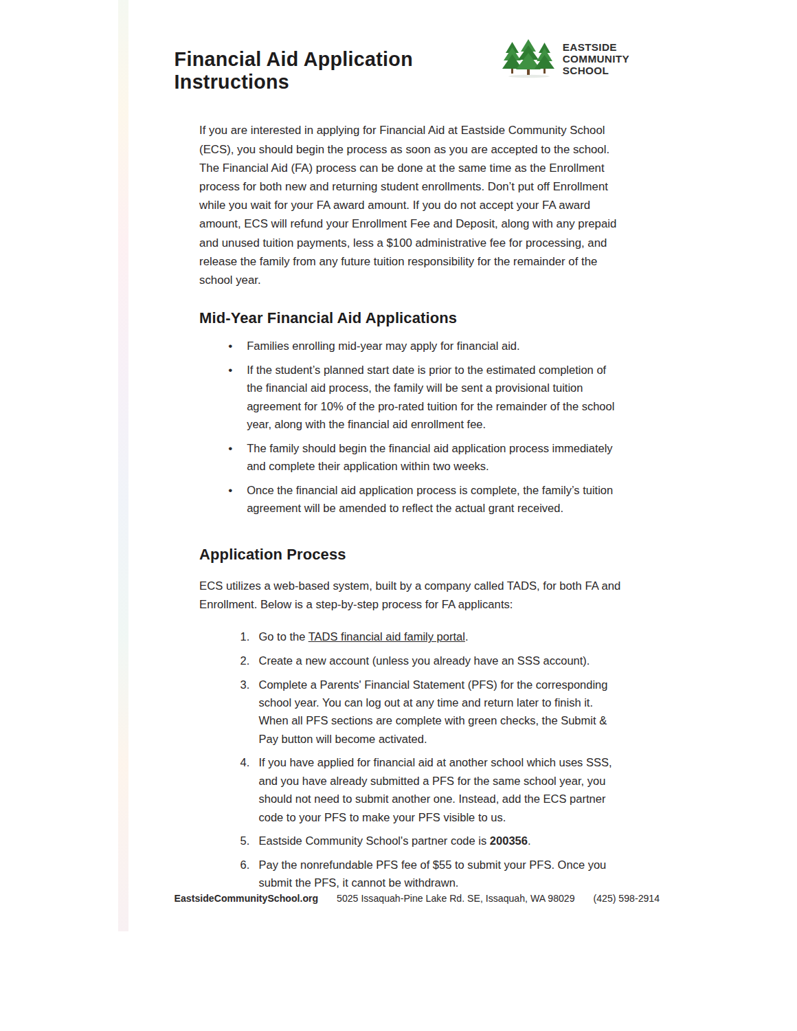Financial Aid Application Instructions
Eastside
Community
School
If you are interested in applying for Financial Aid at Eastside Community School (ECS), you should begin the process as soon as you are accepted to the school. The Financial Aid (FA) process can be done at the same time as the Enrollment process for both new and returning student enrollments. Don’t put off Enrollment while you wait for your FA award amount. If you do not accept your FA award amount, ECS will refund your Enrollment Fee and Deposit, along with any prepaid and unused tuition payments, less a $100 administrative fee for processing, and release the family from any future tuition responsibility for the remainder of the school year.
Mid-Year Financial Aid Applications
Families enrolling mid-year may apply for financial aid.
If the student’s planned start date is prior to the estimated completion of the financial aid process, the family will be sent a provisional tuition agreement for 10% of the pro-rated tuition for the remainder of the school year, along with the financial aid enrollment fee.
The family should begin the financial aid application process immediately and complete their application within two weeks.
Once the financial aid application process is complete, the family’s tuition agreement will be amended to reflect the actual grant received.
Application Process
ECS utilizes a web-based system, built by a company called TADS, for both FA and Enrollment. Below is a step-by-step process for FA applicants:
Go to the TADS financial aid family portal.
Create a new account (unless you already have an SSS account).
Complete a Parents' Financial Statement (PFS) for the corresponding school year. You can log out at any time and return later to finish it. When all PFS sections are complete with green checks, the Submit & Pay button will become activated.
If you have applied for financial aid at another school which uses SSS, and you have already submitted a PFS for the same school year, you should not need to submit another one. Instead, add the ECS partner code to your PFS to make your PFS visible to us.
Eastside Community School's partner code is 200356.
Pay the nonrefundable PFS fee of $55 to submit your PFS. Once you submit the PFS, it cannot be withdrawn.
EastsideCommunitySchool.org 5025 Issaquah-Pine Lake Rd. SE, Issaquah, WA 98029 (425) 598-2914 1/2